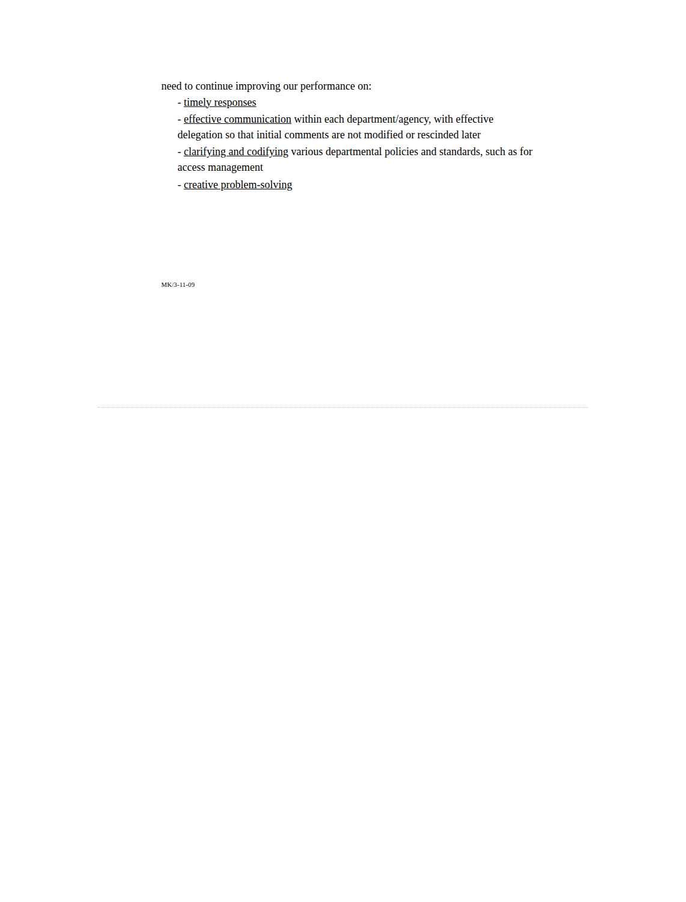need to continue improving our performance on:
timely responses
effective communication within each department/agency, with effective delegation so that initial comments are not modified or rescinded later
clarifying and codifying various departmental policies and standards, such as for access management
creative problem-solving
MK/3-11-09